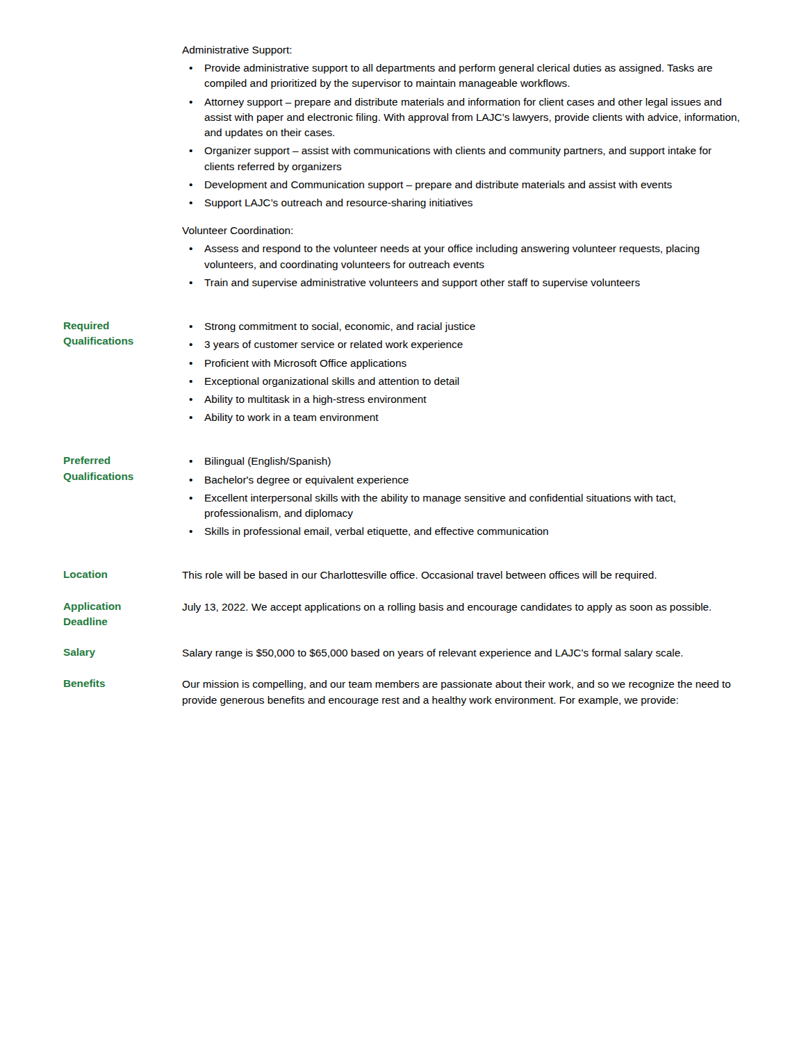| | Administrative Support: Provide administrative support to all departments and perform general clerical duties as assigned. Tasks are compiled and prioritized by the supervisor to maintain manageable workflows. Attorney support – prepare and distribute materials and information for client cases and other legal issues and assist with paper and electronic filing. With approval from LAJC’s lawyers, provide clients with advice, information, and updates on their cases. Organizer support – assist with communications with clients and community partners, and support intake for clients referred by organizers Development and Communication support – prepare and distribute materials and assist with events Support LAJC’s outreach and resource-sharing initiatives Volunteer Coordination: Assess and respond to the volunteer needs at your office including answering volunteer requests, placing volunteers, and coordinating volunteers for outreach events Train and supervise administrative volunteers and support other staff to supervise volunteers |
| Required Qualifications | Strong commitment to social, economic, and racial justice 3 years of customer service or related work experience Proficient with Microsoft Office applications Exceptional organizational skills and attention to detail Ability to multitask in a high-stress environment Ability to work in a team environment |
| Preferred Qualifications | Bilingual (English/Spanish) Bachelor's degree or equivalent experience Excellent interpersonal skills with the ability to manage sensitive and confidential situations with tact, professionalism, and diplomacy Skills in professional email, verbal etiquette, and effective communication |
| Location | This role will be based in our Charlottesville office. Occasional travel between offices will be required. |
| Application Deadline | July 13, 2022. We accept applications on a rolling basis and encourage candidates to apply as soon as possible. |
| Salary | Salary range is $50,000 to $65,000 based on years of relevant experience and LAJC’s formal salary scale. |
| Benefits | Our mission is compelling, and our team members are passionate about their work, and so we recognize the need to provide generous benefits and encourage rest and a healthy work environment. For example, we provide: |